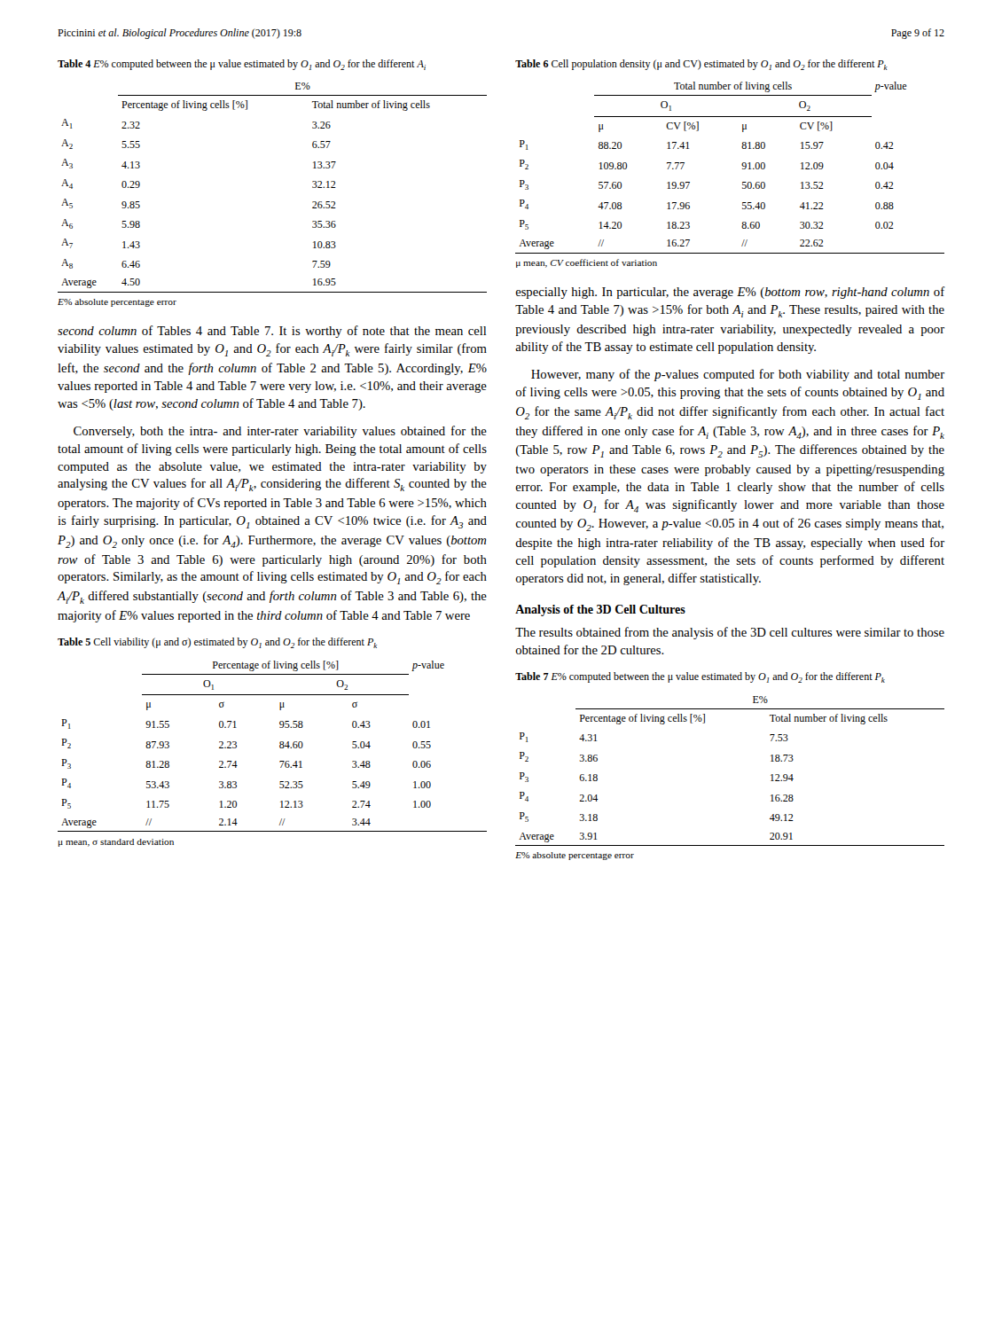Piccinini et al. Biological Procedures Online (2017) 19:8
Page 9 of 12
Table 4 E % computed between the μ value estimated by O 1 and O 2 for the different A i
| | E% |
| --- | --- |
| | Percentage of living cells [%] | Total number of living cells |
| A 1 | 2.32 | 3.26 |
| A 2 | 5.55 | 6.57 |
| A 3 | 4.13 | 13.37 |
| A 4 | 0.29 | 32.12 |
| A 5 | 9.85 | 26.52 |
| A 6 | 5.98 | 35.36 |
| A 7 | 1.43 | 10.83 |
| A 8 | 6.46 | 7.59 |
| Average | 4.50 | 16.95 |
E% absolute percentage error
second column of Tables 4 and Table 7. It is worthy of note that the mean cell viability values estimated by O1 and O2 for each Ai/Pk were fairly similar (from left, the second and the forth column of Table 2 and Table 5). Accordingly, E% values reported in Table 4 and Table 7 were very low, i.e. <10%, and their average was <5% (last row, second column of Table 4 and Table 7).
Conversely, both the intra- and inter-rater variability values obtained for the total amount of living cells were particularly high. Being the total amount of cells computed as the absolute value, we estimated the intra-rater variability by analysing the CV values for all Ai/Pk, considering the different Sk counted by the operators. The majority of CVs reported in Table 3 and Table 6 were >15%, which is fairly surprising. In particular, O1 obtained a CV <10% twice (i.e. for A3 and P2) and O2 only once (i.e. for A4). Furthermore, the average CV values (bottom row of Table 3 and Table 6) were particularly high (around 20%) for both operators. Similarly, as the amount of living cells estimated by O1 and O2 for each Ai/Pk differed substantially (second and forth column of Table 3 and Table 6), the majority of E% values reported in the third column of Table 4 and Table 7 were
Table 5 Cell viability (μ and σ) estimated by O 1 and O 2 for the different P k
| | Percentage of living cells [%] | p -value |
| --- | --- | --- |
| | O 1 | O 2 | |
| | μ | σ | μ | σ | |
| P 1 | 91.55 | 0.71 | 95.58 | 0.43 | 0.01 |
| P 2 | 87.93 | 2.23 | 84.60 | 5.04 | 0.55 |
| P 3 | 81.28 | 2.74 | 76.41 | 3.48 | 0.06 |
| P 4 | 53.43 | 3.83 | 52.35 | 5.49 | 1.00 |
| P 5 | 11.75 | 1.20 | 12.13 | 2.74 | 1.00 |
| Average | // | 2.14 | // | 3.44 | |
μ mean, σ standard deviation
Table 6 Cell population density (μ and CV) estimated by O 1 and O 2 for the different P k
| | Total number of living cells | p -value |
| --- | --- | --- |
| | O 1 | O 2 | |
| | μ | CV [%] | μ | CV [%] | |
| P 1 | 88.20 | 17.41 | 81.80 | 15.97 | 0.42 |
| P 2 | 109.80 | 7.77 | 91.00 | 12.09 | 0.04 |
| P 3 | 57.60 | 19.97 | 50.60 | 13.52 | 0.42 |
| P 4 | 47.08 | 17.96 | 55.40 | 41.22 | 0.88 |
| P 5 | 14.20 | 18.23 | 8.60 | 30.32 | 0.02 |
| Average | // | 16.27 | // | 22.62 | |
μ mean, CV coefficient of variation
especially high. In particular, the average E% (bottom row, right-hand column of Table 4 and Table 7) was >15% for both Ai and Pk. These results, paired with the previously described high intra-rater variability, unexpectedly revealed a poor ability of the TB assay to estimate cell population density.
However, many of the p-values computed for both viability and total number of living cells were >0.05, this proving that the sets of counts obtained by O1 and O2 for the same Ai/Pk did not differ significantly from each other. In actual fact they differed in one only case for Ai (Table 3, row A4), and in three cases for Pk (Table 5, row P1 and Table 6, rows P2 and P5). The differences obtained by the two operators in these cases were probably caused by a pipetting/resuspending error. For example, the data in Table 1 clearly show that the number of cells counted by O1 for A4 was significantly lower and more variable than those counted by O2. However, a p-value <0.05 in 4 out of 26 cases simply means that, despite the high intra-rater reliability of the TB assay, especially when used for cell population density assessment, the sets of counts performed by different operators did not, in general, differ statistically.
Analysis of the 3D Cell Cultures
The results obtained from the analysis of the 3D cell cultures were similar to those obtained for the 2D cultures.
Table 7 E % computed between the μ value estimated by O 1 and O 2 for the different P k
| | E% |
| --- | --- |
| | Percentage of living cells [%] | Total number of living cells |
| P 1 | 4.31 | 7.53 |
| P 2 | 3.86 | 18.73 |
| P 3 | 6.18 | 12.94 |
| P 4 | 2.04 | 16.28 |
| P 5 | 3.18 | 49.12 |
| Average | 3.91 | 20.91 |
E% absolute percentage error